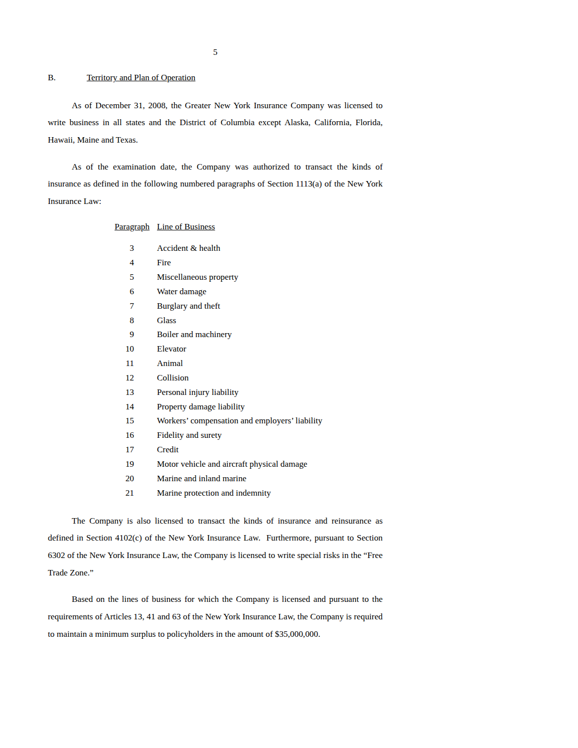5
B. Territory and Plan of Operation
As of December 31, 2008, the Greater New York Insurance Company was licensed to write business in all states and the District of Columbia except Alaska, California, Florida, Hawaii, Maine and Texas.
As of the examination date, the Company was authorized to transact the kinds of insurance as defined in the following numbered paragraphs of Section 1113(a) of the New York Insurance Law:
| Paragraph | Line of Business |
| --- | --- |
| 3 | Accident & health |
| 4 | Fire |
| 5 | Miscellaneous property |
| 6 | Water damage |
| 7 | Burglary and theft |
| 8 | Glass |
| 9 | Boiler and machinery |
| 10 | Elevator |
| 11 | Animal |
| 12 | Collision |
| 13 | Personal injury liability |
| 14 | Property damage liability |
| 15 | Workers’ compensation and employers’ liability |
| 16 | Fidelity and surety |
| 17 | Credit |
| 19 | Motor vehicle and aircraft physical damage |
| 20 | Marine and inland marine |
| 21 | Marine protection and indemnity |
The Company is also licensed to transact the kinds of insurance and reinsurance as defined in Section 4102(c) of the New York Insurance Law. Furthermore, pursuant to Section 6302 of the New York Insurance Law, the Company is licensed to write special risks in the “Free Trade Zone.”
Based on the lines of business for which the Company is licensed and pursuant to the requirements of Articles 13, 41 and 63 of the New York Insurance Law, the Company is required to maintain a minimum surplus to policyholders in the amount of $35,000,000.